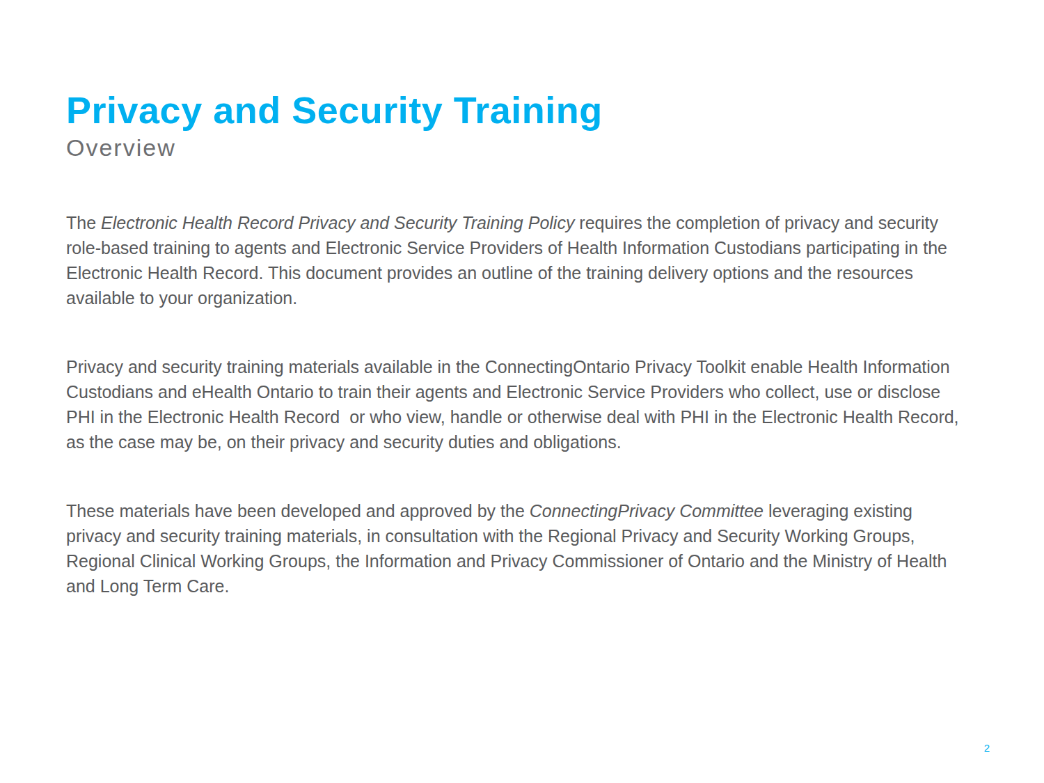Privacy and Security Training
Overview
The Electronic Health Record Privacy and Security Training Policy requires the completion of privacy and security role-based training to agents and Electronic Service Providers of Health Information Custodians participating in the Electronic Health Record. This document provides an outline of the training delivery options and the resources available to your organization.
Privacy and security training materials available in the ConnectingOntario Privacy Toolkit enable Health Information Custodians and eHealth Ontario to train their agents and Electronic Service Providers who collect, use or disclose PHI in the Electronic Health Record or who view, handle or otherwise deal with PHI in the Electronic Health Record, as the case may be, on their privacy and security duties and obligations.
These materials have been developed and approved by the ConnectingPrivacy Committee leveraging existing privacy and security training materials, in consultation with the Regional Privacy and Security Working Groups, Regional Clinical Working Groups, the Information and Privacy Commissioner of Ontario and the Ministry of Health and Long Term Care.
2